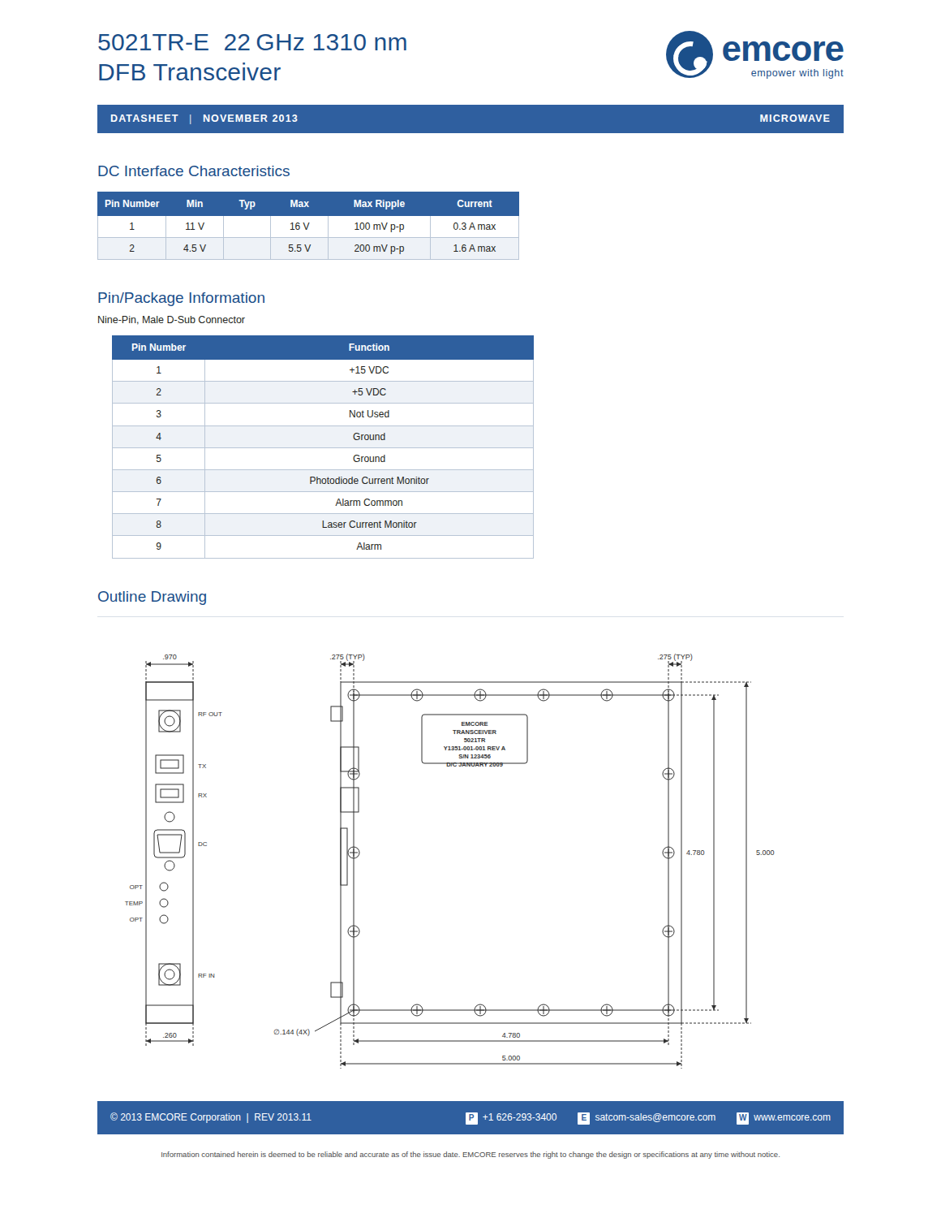5021TR-E 22 GHz 1310 nmDFB Transceiver
emcore empower with light
DATASHEET | NOVEMBER 2013
MICROWAVE
DC Interface Characteristics
| Pin Number | Min | Typ | Max | Max Ripple | Current |
| --- | --- | --- | --- | --- | --- |
| 1 | 11 V | | 16 V | 100 mV p-p | 0.3 A max |
| 2 | 4.5 V | | 5.5 V | 200 mV p-p | 1.6 A max |
Pin/Package Information
Nine-Pin, Male D-Sub Connector
| Pin Number | Function |
| --- | --- |
| 1 | +15 VDC |
| 2 | +5 VDC |
| 3 | Not Used |
| 4 | Ground |
| 5 | Ground |
| 6 | Photodiode Current Monitor |
| 7 | Alarm Common |
| 8 | Laser Current Monitor |
| 9 | Alarm |
Outline Drawing
.970 .275 (TYP) .275 (TYP) 5.000 4.780 4.780 5.000 .260 ∅.144 (4X) RF OUT TX RX DC OPT TEMP OPT RF IN EMCORE TRANSCEIVER 5021TR Y1351-001-001 REV A S/N 123456 D/C JANUARY 2009
© 2013 EMCORE Corporation | REV 2013.11
P+1 626-293-3400 Esatcom-sales@emcore.com Wwww.emcore.com
Information contained herein is deemed to be reliable and accurate as of the issue date. EMCORE reserves the right to change the design or specifications at any time without notice.